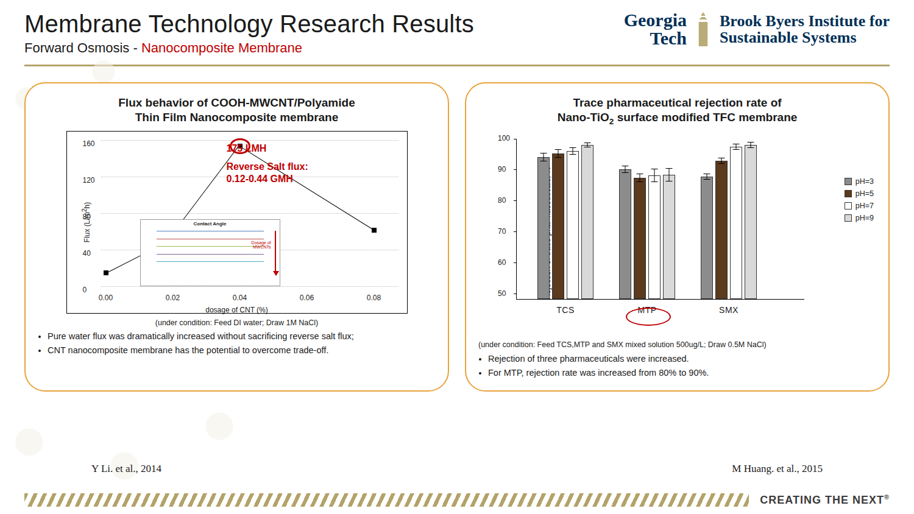Membrane Technology Research Results
Forward Osmosis - Nanocomposite Membrane
Georgia Tech
Brook Byers Institute for Sustainable Systems
Flux behavior of COOH-MWCNT/Polyamide
Thin Film Nanocomposite membrane
Flux (L/m2h)
0
40
80
120
160
175 LMH
Reverse Salt flux:
0.12-0.44 GMH
0.00
0.02
0.04
0.06
0.08
dosage of CNT (%)
Contact Angle
Dosage of
MWCNTs
(under condition: Feed DI water; Draw 1M NaCl)
Pure water flux was dramatically increased without sacrificing reverse salt flux;
CNT nanocomposite membrane has the potential to overcome trade-off.
Trace pharmaceutical rejection rate of
Nano-TiO2 surface modified TFC membrane
Rejection of trace pharmaceuticals, %
50
60
70
80
90
100
TCS
MTP
SMX
pH=3
pH=5
pH=7
pH=9
(under condition: Feed TCS,MTP and SMX mixed solution 500ug/L; Draw 0.5M NaCl)
Rejection of three pharmaceuticals were increased.
For MTP, rejection rate was increased from 80% to 90%.
Y Li. et al., 2014
M Huang. et al., 2015
CREATING THE NEXT®